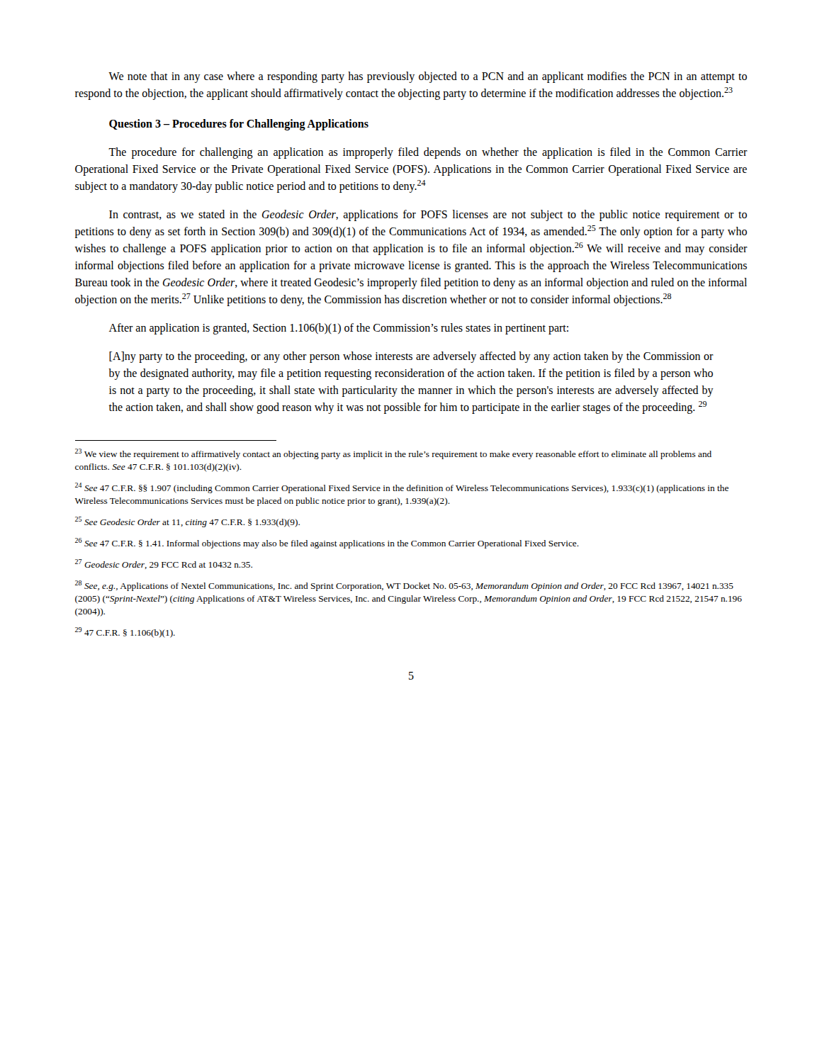We note that in any case where a responding party has previously objected to a PCN and an applicant modifies the PCN in an attempt to respond to the objection, the applicant should affirmatively contact the objecting party to determine if the modification addresses the objection.23
Question 3 – Procedures for Challenging Applications
The procedure for challenging an application as improperly filed depends on whether the application is filed in the Common Carrier Operational Fixed Service or the Private Operational Fixed Service (POFS). Applications in the Common Carrier Operational Fixed Service are subject to a mandatory 30-day public notice period and to petitions to deny.24
In contrast, as we stated in the Geodesic Order, applications for POFS licenses are not subject to the public notice requirement or to petitions to deny as set forth in Section 309(b) and 309(d)(1) of the Communications Act of 1934, as amended.25 The only option for a party who wishes to challenge a POFS application prior to action on that application is to file an informal objection.26 We will receive and may consider informal objections filed before an application for a private microwave license is granted. This is the approach the Wireless Telecommunications Bureau took in the Geodesic Order, where it treated Geodesic’s improperly filed petition to deny as an informal objection and ruled on the informal objection on the merits.27 Unlike petitions to deny, the Commission has discretion whether or not to consider informal objections.28
After an application is granted, Section 1.106(b)(1) of the Commission’s rules states in pertinent part:
[A]ny party to the proceeding, or any other person whose interests are adversely affected by any action taken by the Commission or by the designated authority, may file a petition requesting reconsideration of the action taken. If the petition is filed by a person who is not a party to the proceeding, it shall state with particularity the manner in which the person's interests are adversely affected by the action taken, and shall show good reason why it was not possible for him to participate in the earlier stages of the proceeding. 29
23 We view the requirement to affirmatively contact an objecting party as implicit in the rule’s requirement to make every reasonable effort to eliminate all problems and conflicts. See 47 C.F.R. § 101.103(d)(2)(iv).
24 See 47 C.F.R. §§ 1.907 (including Common Carrier Operational Fixed Service in the definition of Wireless Telecommunications Services), 1.933(c)(1) (applications in the Wireless Telecommunications Services must be placed on public notice prior to grant), 1.939(a)(2).
25 See Geodesic Order at 11, citing 47 C.F.R. § 1.933(d)(9).
26 See 47 C.F.R. § 1.41. Informal objections may also be filed against applications in the Common Carrier Operational Fixed Service.
27 Geodesic Order, 29 FCC Rcd at 10432 n.35.
28 See, e.g., Applications of Nextel Communications, Inc. and Sprint Corporation, WT Docket No. 05-63, Memorandum Opinion and Order, 20 FCC Rcd 13967, 14021 n.335 (2005) (“Sprint-Nextel”) (citing Applications of AT&T Wireless Services, Inc. and Cingular Wireless Corp., Memorandum Opinion and Order, 19 FCC Rcd 21522, 21547 n.196 (2004)).
29 47 C.F.R. § 1.106(b)(1).
5